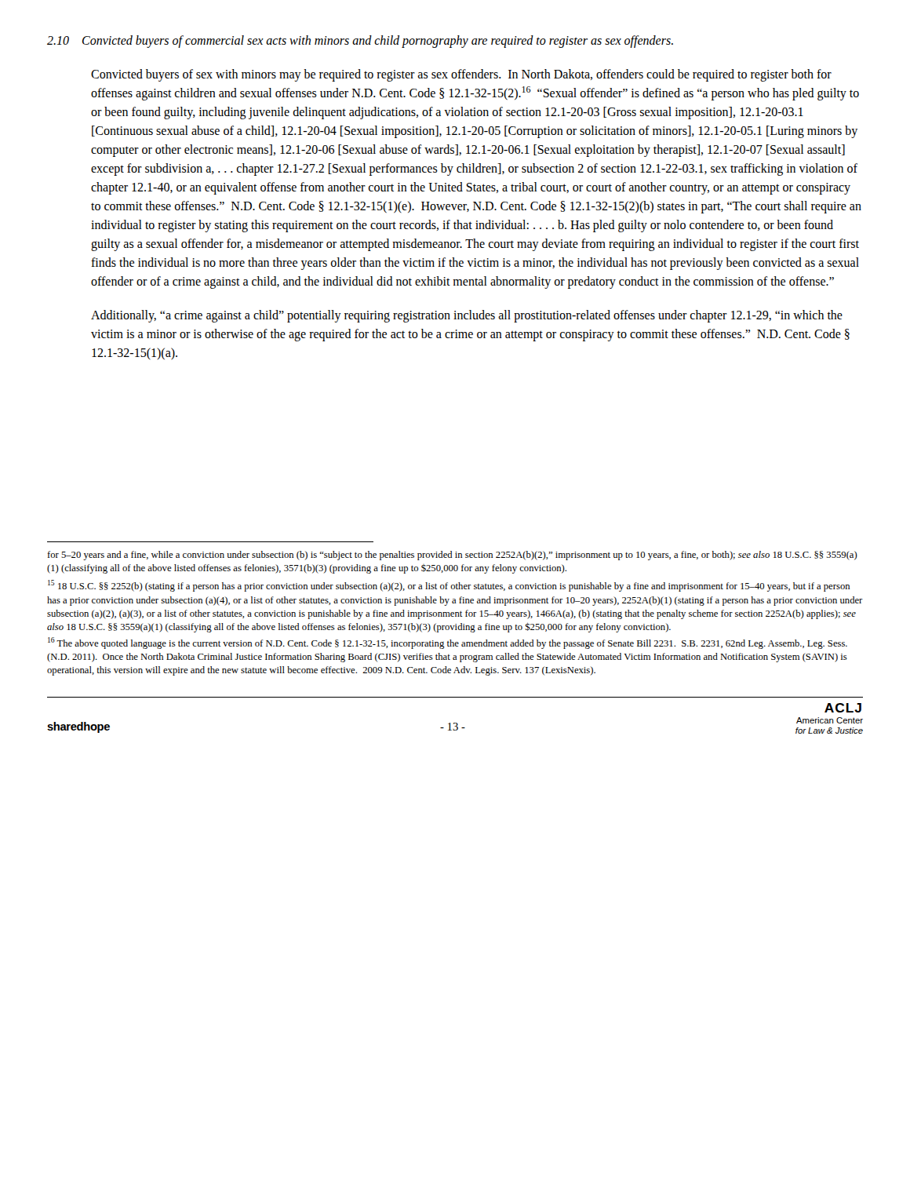2.10 Convicted buyers of commercial sex acts with minors and child pornography are required to register as sex offenders.
Convicted buyers of sex with minors may be required to register as sex offenders. In North Dakota, offenders could be required to register both for offenses against children and sexual offenses under N.D. Cent. Code § 12.1-32-15(2).16 “Sexual offender” is defined as “a person who has pled guilty to or been found guilty, including juvenile delinquent adjudications, of a violation of section 12.1-20-03 [Gross sexual imposition], 12.1-20-03.1 [Continuous sexual abuse of a child], 12.1-20-04 [Sexual imposition], 12.1-20-05 [Corruption or solicitation of minors], 12.1-20-05.1 [Luring minors by computer or other electronic means], 12.1-20-06 [Sexual abuse of wards], 12.1-20-06.1 [Sexual exploitation by therapist], 12.1-20-07 [Sexual assault] except for subdivision a, . . . chapter 12.1-27.2 [Sexual performances by children], or subsection 2 of section 12.1-22-03.1, sex trafficking in violation of chapter 12.1-40, or an equivalent offense from another court in the United States, a tribal court, or court of another country, or an attempt or conspiracy to commit these offenses.” N.D. Cent. Code § 12.1-32-15(1)(e). However, N.D. Cent. Code § 12.1-32-15(2)(b) states in part, “The court shall require an individual to register by stating this requirement on the court records, if that individual: . . . . b. Has pled guilty or nolo contendere to, or been found guilty as a sexual offender for, a misdemeanor or attempted misdemeanor. The court may deviate from requiring an individual to register if the court first finds the individual is no more than three years older than the victim if the victim is a minor, the individual has not previously been convicted as a sexual offender or of a crime against a child, and the individual did not exhibit mental abnormality or predatory conduct in the commission of the offense.”
Additionally, “a crime against a child” potentially requiring registration includes all prostitution-related offenses under chapter 12.1-29, “in which the victim is a minor or is otherwise of the age required for the act to be a crime or an attempt or conspiracy to commit these offenses.” N.D. Cent. Code § 12.1-32-15(1)(a).
for 5–20 years and a fine, while a conviction under subsection (b) is “subject to the penalties provided in section 2252A(b)(2),” imprisonment up to 10 years, a fine, or both); see also 18 U.S.C. §§ 3559(a)(1) (classifying all of the above listed offenses as felonies), 3571(b)(3) (providing a fine up to $250,000 for any felony conviction).
15 18 U.S.C. §§ 2252(b) (stating if a person has a prior conviction under subsection (a)(2), or a list of other statutes, a conviction is punishable by a fine and imprisonment for 15–40 years, but if a person has a prior conviction under subsection (a)(4), or a list of other statutes, a conviction is punishable by a fine and imprisonment for 10–20 years), 2252A(b)(1) (stating if a person has a prior conviction under subsection (a)(2), (a)(3), or a list of other statutes, a conviction is punishable by a fine and imprisonment for 15–40 years), 1466A(a), (b) (stating that the penalty scheme for section 2252A(b) applies); see also 18 U.S.C. §§ 3559(a)(1) (classifying all of the above listed offenses as felonies), 3571(b)(3) (providing a fine up to $250,000 for any felony conviction).
16 The above quoted language is the current version of N.D. Cent. Code § 12.1-32-15, incorporating the amendment added by the passage of Senate Bill 2231. S.B. 2231, 62nd Leg. Assemb., Leg. Sess. (N.D. 2011). Once the North Dakota Criminal Justice Information Sharing Board (CJIS) verifies that a program called the Statewide Automated Victim Information and Notification System (SAVIN) is operational, this version will expire and the new statute will become effective. 2009 N.D. Cent. Code Adv. Legis. Serv. 137 (LexisNexis).
sharedhope
- 13 -
ACLJ
American Center
for Law & Justice